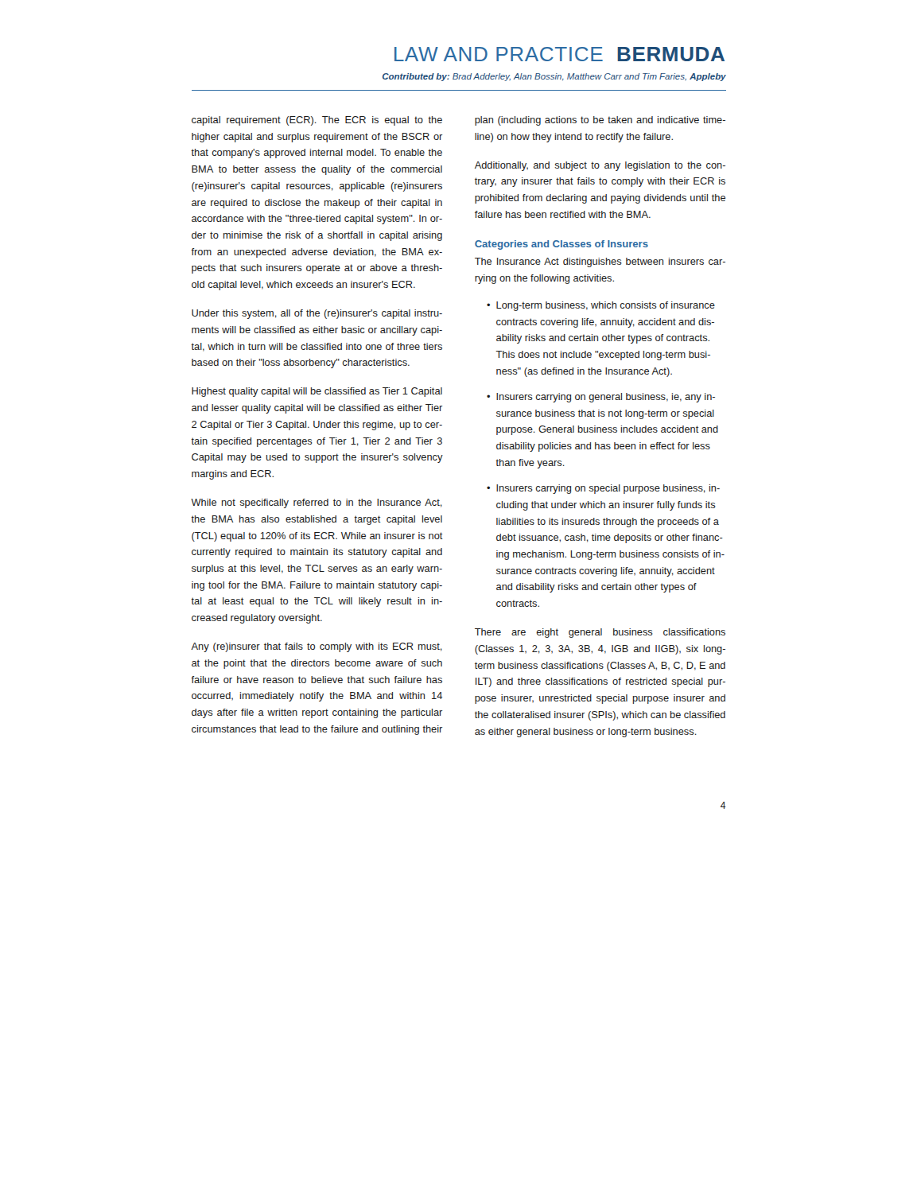LAW AND PRACTICE BERMUDA
Contributed by: Brad Adderley, Alan Bossin, Matthew Carr and Tim Faries, Appleby
capital requirement (ECR). The ECR is equal to the higher capital and surplus requirement of the BSCR or that company's approved internal model. To enable the BMA to better assess the quality of the commercial (re)insurer's capital resources, applicable (re)insurers are required to disclose the makeup of their capital in accordance with the "three-tiered capital system". In order to minimise the risk of a shortfall in capital arising from an unexpected adverse deviation, the BMA expects that such insurers operate at or above a threshold capital level, which exceeds an insurer's ECR.
Under this system, all of the (re)insurer's capital instruments will be classified as either basic or ancillary capital, which in turn will be classified into one of three tiers based on their "loss absorbency" characteristics.
Highest quality capital will be classified as Tier 1 Capital and lesser quality capital will be classified as either Tier 2 Capital or Tier 3 Capital. Under this regime, up to certain specified percentages of Tier 1, Tier 2 and Tier 3 Capital may be used to support the insurer's solvency margins and ECR.
While not specifically referred to in the Insurance Act, the BMA has also established a target capital level (TCL) equal to 120% of its ECR. While an insurer is not currently required to maintain its statutory capital and surplus at this level, the TCL serves as an early warning tool for the BMA. Failure to maintain statutory capital at least equal to the TCL will likely result in increased regulatory oversight.
Any (re)insurer that fails to comply with its ECR must, at the point that the directors become aware of such failure or have reason to believe that such failure has occurred, immediately notify the BMA and within 14 days after file a written report containing the particular circumstances that lead to the failure and outlining their plan (including actions to be taken and indicative timeline) on how they intend to rectify the failure.
Additionally, and subject to any legislation to the contrary, any insurer that fails to comply with their ECR is prohibited from declaring and paying dividends until the failure has been rectified with the BMA.
Categories and Classes of Insurers
The Insurance Act distinguishes between insurers carrying on the following activities.
Long-term business, which consists of insurance contracts covering life, annuity, accident and disability risks and certain other types of contracts. This does not include "excepted long-term business" (as defined in the Insurance Act).
Insurers carrying on general business, ie, any insurance business that is not long-term or special purpose. General business includes accident and disability policies and has been in effect for less than five years.
Insurers carrying on special purpose business, including that under which an insurer fully funds its liabilities to its insureds through the proceeds of a debt issuance, cash, time deposits or other financing mechanism. Long-term business consists of insurance contracts covering life, annuity, accident and disability risks and certain other types of contracts.
There are eight general business classifications (Classes 1, 2, 3, 3A, 3B, 4, IGB and IIGB), six long-term business classifications (Classes A, B, C, D, E and ILT) and three classifications of restricted special purpose insurer, unrestricted special purpose insurer and the collateralised insurer (SPIs), which can be classified as either general business or long-term business.
4